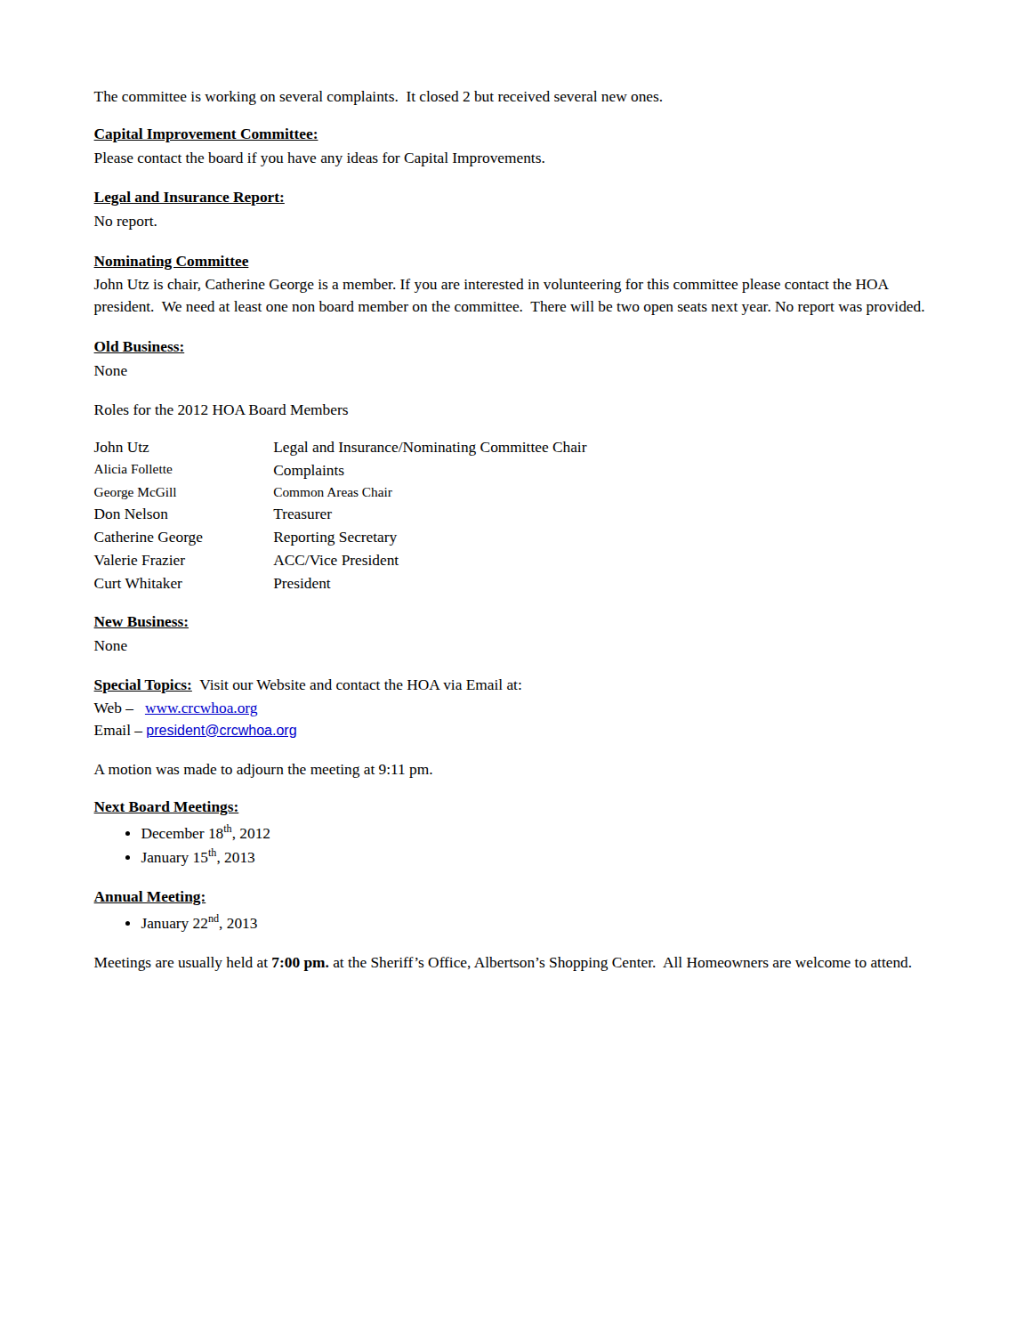The committee is working on several complaints. It closed 2 but received several new ones.
Capital Improvement Committee:
Please contact the board if you have any ideas for Capital Improvements.
Legal and Insurance Report:
No report.
Nominating Committee
John Utz is chair, Catherine George is a member. If you are interested in volunteering for this committee please contact the HOA president. We need at least one non board member on the committee. There will be two open seats next year. No report was provided.
Old Business:
None
Roles for the 2012 HOA Board Members
| John Utz | Legal and Insurance/Nominating Committee Chair |
| Alicia Follette | Complaints |
| George McGill | Common Areas Chair |
| Don Nelson | Treasurer |
| Catherine George | Reporting Secretary |
| Valerie Frazier | ACC/Vice President |
| Curt Whitaker | President |
New Business:
None
Special Topics: Visit our Website and contact the HOA via Email at:
Web – www.crcwhoa.org
Email – president@crcwhoa.org
A motion was made to adjourn the meeting at 9:11 pm.
Next Board Meetings:
December 18th, 2012
January 15th, 2013
Annual Meeting:
January 22nd, 2013
Meetings are usually held at 7:00 pm. at the Sheriff’s Office, Albertson’s Shopping Center. All Homeowners are welcome to attend.